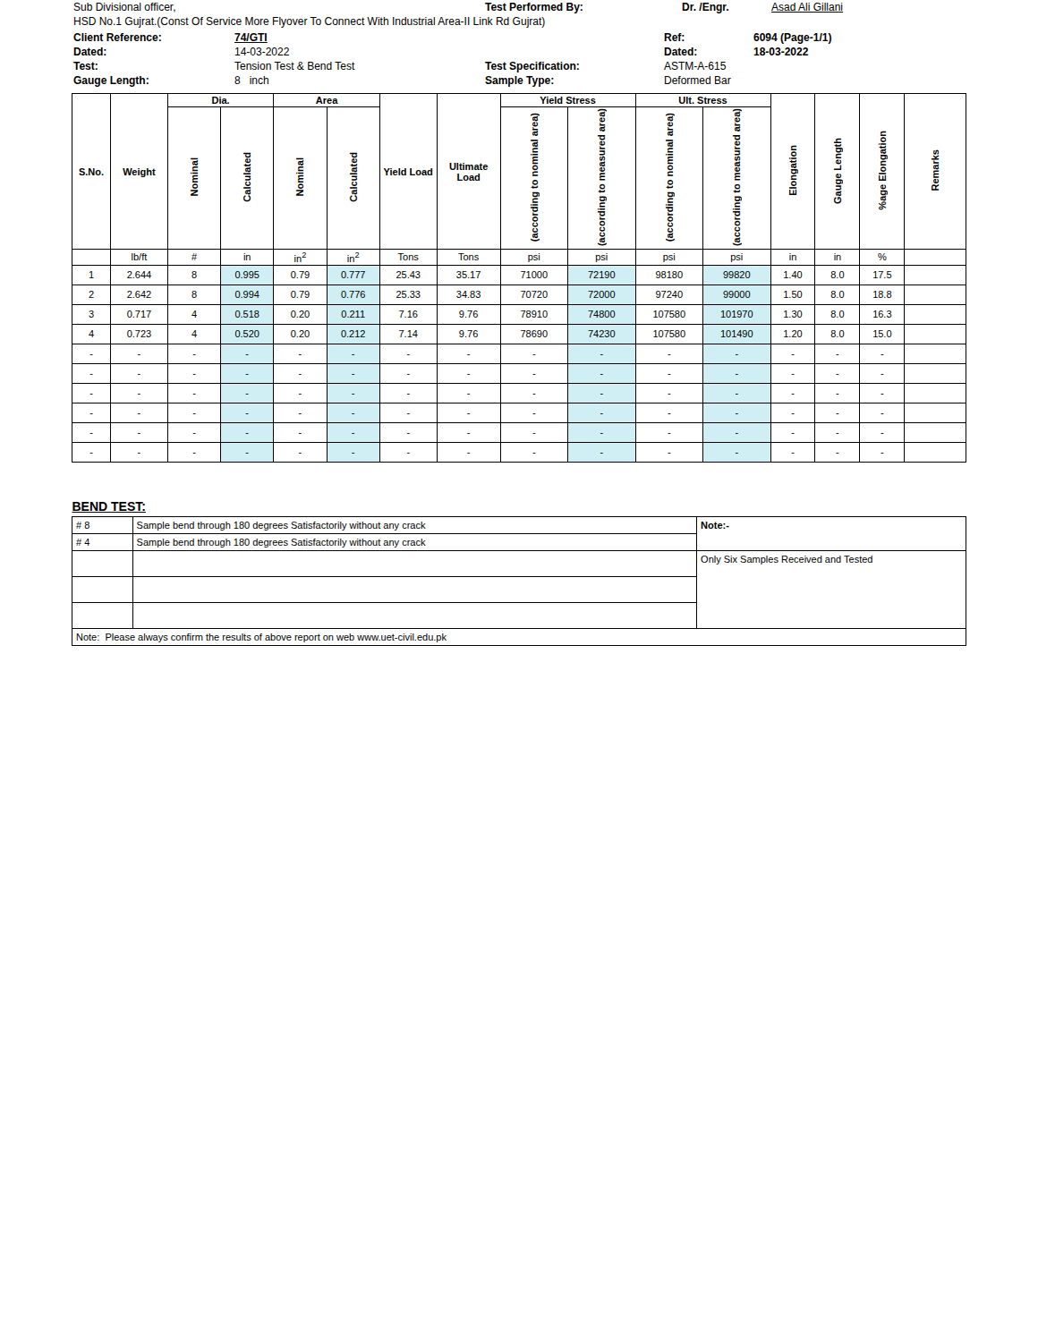| Sub Divisional officer, | Test Performed By: | Dr. /Engr. | Asad Ali Gillani |
| HSD No.1 Gujrat.(Const Of Service More Flyover To Connect With Industrial Area-II Link Rd Gujrat) |
| Client Reference: | 74/GTI | | Ref: | 6094 (Page-1/1) |
| Dated: | 14-03-2022 | | Dated: | 18-03-2022 |
| Test: | Tension Test & Bend Test | Test Specification: | ASTM-A-615 |
| Gauge Length: | 8 inch | Sample Type: | Deformed Bar |
SOM Lab
| S.No. | Weight | Dia. | Area | Yield Load | Ultimate Load | Yield Stress | Ult. Stress | Elongation | Gauge Length | %age Elongation | Remarks |
| --- | --- | --- | --- | --- | --- | --- | --- | --- | --- | --- | --- |
| Nominal | Calculated | Nominal | Calculated | (according to nominal area) | (according to measured area) | (according to nominal area) | (according to measured area) |
| | lb/ft | # | in | in 2 | in 2 | Tons | Tons | psi | psi | psi | psi | in | in | % | |
| 1 | 2.644 | 8 | 0.995 | 0.79 | 0.777 | 25.43 | 35.17 | 71000 | 72190 | 98180 | 99820 | 1.40 | 8.0 | 17.5 | |
| 2 | 2.642 | 8 | 0.994 | 0.79 | 0.776 | 25.33 | 34.83 | 70720 | 72000 | 97240 | 99000 | 1.50 | 8.0 | 18.8 | |
| 3 | 0.717 | 4 | 0.518 | 0.20 | 0.211 | 7.16 | 9.76 | 78910 | 74800 | 107580 | 101970 | 1.30 | 8.0 | 16.3 | |
| 4 | 0.723 | 4 | 0.520 | 0.20 | 0.212 | 7.14 | 9.76 | 78690 | 74230 | 107580 | 101490 | 1.20 | 8.0 | 15.0 | |
| - | - | - | - | - | - | - | - | - | - | - | - | - | - | - | |
| - | - | - | - | - | - | - | - | - | - | - | - | - | - | - | |
| - | - | - | - | - | - | - | - | - | - | - | - | - | - | - | |
| - | - | - | - | - | - | - | - | - | - | - | - | - | - | - | |
| - | - | - | - | - | - | - | - | - | - | - | - | - | - | - | |
| - | - | - | - | - | - | - | - | - | - | - | - | - | - | - | |
| BEND TEST: |
| # 8 | Sample bend through 180 degrees Satisfactorily without any crack | Note:- |
| # 4 | Sample bend through 180 degrees Satisfactorily without any crack |
| | | Only Six Samples Received and Tested |
| Note: Please always confirm the results of above report on web www.uet-civil.edu.pk |